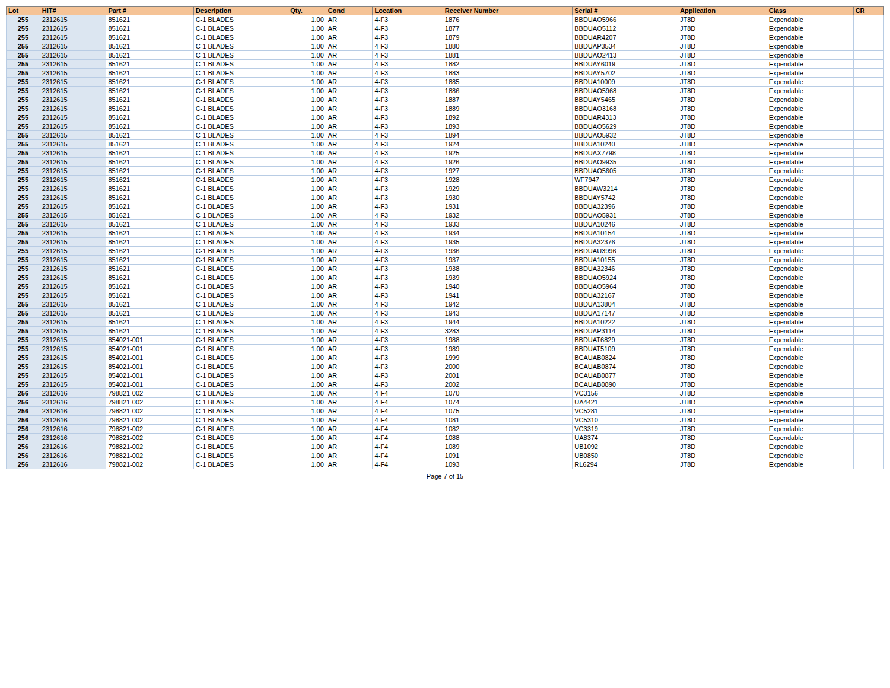| Lot | HIT# | Part # | Description | Qty. | Cond | Location | Receiver Number | Serial # | Application | Class | CR |
| --- | --- | --- | --- | --- | --- | --- | --- | --- | --- | --- | --- |
| 255 | 2312615 | 851621 | C-1 BLADES | 1.00 | AR | 4-F3 | 1876 | BBDUAO5966 | JT8D | Expendable | |
| 255 | 2312615 | 851621 | C-1 BLADES | 1.00 | AR | 4-F3 | 1877 | BBDUAO5112 | JT8D | Expendable | |
| 255 | 2312615 | 851621 | C-1 BLADES | 1.00 | AR | 4-F3 | 1879 | BBDUAR4207 | JT8D | Expendable | |
| 255 | 2312615 | 851621 | C-1 BLADES | 1.00 | AR | 4-F3 | 1880 | BBDUAP3534 | JT8D | Expendable | |
| 255 | 2312615 | 851621 | C-1 BLADES | 1.00 | AR | 4-F3 | 1881 | BBDUAO2413 | JT8D | Expendable | |
| 255 | 2312615 | 851621 | C-1 BLADES | 1.00 | AR | 4-F3 | 1882 | BBDUAY6019 | JT8D | Expendable | |
| 255 | 2312615 | 851621 | C-1 BLADES | 1.00 | AR | 4-F3 | 1883 | BBDUAY5702 | JT8D | Expendable | |
| 255 | 2312615 | 851621 | C-1 BLADES | 1.00 | AR | 4-F3 | 1885 | BBDUA10009 | JT8D | Expendable | |
| 255 | 2312615 | 851621 | C-1 BLADES | 1.00 | AR | 4-F3 | 1886 | BBDUAO5968 | JT8D | Expendable | |
| 255 | 2312615 | 851621 | C-1 BLADES | 1.00 | AR | 4-F3 | 1887 | BBDUAY5465 | JT8D | Expendable | |
| 255 | 2312615 | 851621 | C-1 BLADES | 1.00 | AR | 4-F3 | 1889 | BBDUAO3168 | JT8D | Expendable | |
| 255 | 2312615 | 851621 | C-1 BLADES | 1.00 | AR | 4-F3 | 1892 | BBDUAR4313 | JT8D | Expendable | |
| 255 | 2312615 | 851621 | C-1 BLADES | 1.00 | AR | 4-F3 | 1893 | BBDUAO5629 | JT8D | Expendable | |
| 255 | 2312615 | 851621 | C-1 BLADES | 1.00 | AR | 4-F3 | 1894 | BBDUAO5932 | JT8D | Expendable | |
| 255 | 2312615 | 851621 | C-1 BLADES | 1.00 | AR | 4-F3 | 1924 | BBDUA10240 | JT8D | Expendable | |
| 255 | 2312615 | 851621 | C-1 BLADES | 1.00 | AR | 4-F3 | 1925 | BBDUAX7798 | JT8D | Expendable | |
| 255 | 2312615 | 851621 | C-1 BLADES | 1.00 | AR | 4-F3 | 1926 | BBDUAO9935 | JT8D | Expendable | |
| 255 | 2312615 | 851621 | C-1 BLADES | 1.00 | AR | 4-F3 | 1927 | BBDUAO5605 | JT8D | Expendable | |
| 255 | 2312615 | 851621 | C-1 BLADES | 1.00 | AR | 4-F3 | 1928 | WF7947 | JT8D | Expendable | |
| 255 | 2312615 | 851621 | C-1 BLADES | 1.00 | AR | 4-F3 | 1929 | BBDUAW3214 | JT8D | Expendable | |
| 255 | 2312615 | 851621 | C-1 BLADES | 1.00 | AR | 4-F3 | 1930 | BBDUAY5742 | JT8D | Expendable | |
| 255 | 2312615 | 851621 | C-1 BLADES | 1.00 | AR | 4-F3 | 1931 | BBDUA32396 | JT8D | Expendable | |
| 255 | 2312615 | 851621 | C-1 BLADES | 1.00 | AR | 4-F3 | 1932 | BBDUAO5931 | JT8D | Expendable | |
| 255 | 2312615 | 851621 | C-1 BLADES | 1.00 | AR | 4-F3 | 1933 | BBDUA10246 | JT8D | Expendable | |
| 255 | 2312615 | 851621 | C-1 BLADES | 1.00 | AR | 4-F3 | 1934 | BBDUA10154 | JT8D | Expendable | |
| 255 | 2312615 | 851621 | C-1 BLADES | 1.00 | AR | 4-F3 | 1935 | BBDUA32376 | JT8D | Expendable | |
| 255 | 2312615 | 851621 | C-1 BLADES | 1.00 | AR | 4-F3 | 1936 | BBDUAU3996 | JT8D | Expendable | |
| 255 | 2312615 | 851621 | C-1 BLADES | 1.00 | AR | 4-F3 | 1937 | BBDUA10155 | JT8D | Expendable | |
| 255 | 2312615 | 851621 | C-1 BLADES | 1.00 | AR | 4-F3 | 1938 | BBDUA32346 | JT8D | Expendable | |
| 255 | 2312615 | 851621 | C-1 BLADES | 1.00 | AR | 4-F3 | 1939 | BBDUAO5924 | JT8D | Expendable | |
| 255 | 2312615 | 851621 | C-1 BLADES | 1.00 | AR | 4-F3 | 1940 | BBDUAO5964 | JT8D | Expendable | |
| 255 | 2312615 | 851621 | C-1 BLADES | 1.00 | AR | 4-F3 | 1941 | BBDUA32167 | JT8D | Expendable | |
| 255 | 2312615 | 851621 | C-1 BLADES | 1.00 | AR | 4-F3 | 1942 | BBDUA13804 | JT8D | Expendable | |
| 255 | 2312615 | 851621 | C-1 BLADES | 1.00 | AR | 4-F3 | 1943 | BBDUA17147 | JT8D | Expendable | |
| 255 | 2312615 | 851621 | C-1 BLADES | 1.00 | AR | 4-F3 | 1944 | BBDUA10222 | JT8D | Expendable | |
| 255 | 2312615 | 851621 | C-1 BLADES | 1.00 | AR | 4-F3 | 3283 | BBDUAP3114 | JT8D | Expendable | |
| 255 | 2312615 | 854021-001 | C-1 BLADES | 1.00 | AR | 4-F3 | 1988 | BBDUAT6829 | JT8D | Expendable | |
| 255 | 2312615 | 854021-001 | C-1 BLADES | 1.00 | AR | 4-F3 | 1989 | BBDUAT5109 | JT8D | Expendable | |
| 255 | 2312615 | 854021-001 | C-1 BLADES | 1.00 | AR | 4-F3 | 1999 | BCAUAB0824 | JT8D | Expendable | |
| 255 | 2312615 | 854021-001 | C-1 BLADES | 1.00 | AR | 4-F3 | 2000 | BCAUAB0874 | JT8D | Expendable | |
| 255 | 2312615 | 854021-001 | C-1 BLADES | 1.00 | AR | 4-F3 | 2001 | BCAUAB0877 | JT8D | Expendable | |
| 255 | 2312615 | 854021-001 | C-1 BLADES | 1.00 | AR | 4-F3 | 2002 | BCAUAB0890 | JT8D | Expendable | |
| 256 | 2312616 | 798821-002 | C-1 BLADES | 1.00 | AR | 4-F4 | 1070 | VC3156 | JT8D | Expendable | |
| 256 | 2312616 | 798821-002 | C-1 BLADES | 1.00 | AR | 4-F4 | 1074 | UA4421 | JT8D | Expendable | |
| 256 | 2312616 | 798821-002 | C-1 BLADES | 1.00 | AR | 4-F4 | 1075 | VC5281 | JT8D | Expendable | |
| 256 | 2312616 | 798821-002 | C-1 BLADES | 1.00 | AR | 4-F4 | 1081 | VC5310 | JT8D | Expendable | |
| 256 | 2312616 | 798821-002 | C-1 BLADES | 1.00 | AR | 4-F4 | 1082 | VC3319 | JT8D | Expendable | |
| 256 | 2312616 | 798821-002 | C-1 BLADES | 1.00 | AR | 4-F4 | 1088 | UA8374 | JT8D | Expendable | |
| 256 | 2312616 | 798821-002 | C-1 BLADES | 1.00 | AR | 4-F4 | 1089 | UB1092 | JT8D | Expendable | |
| 256 | 2312616 | 798821-002 | C-1 BLADES | 1.00 | AR | 4-F4 | 1091 | UB0850 | JT8D | Expendable | |
| 256 | 2312616 | 798821-002 | C-1 BLADES | 1.00 | AR | 4-F4 | 1093 | RL6294 | JT8D | Expendable | |
Page 7 of 15